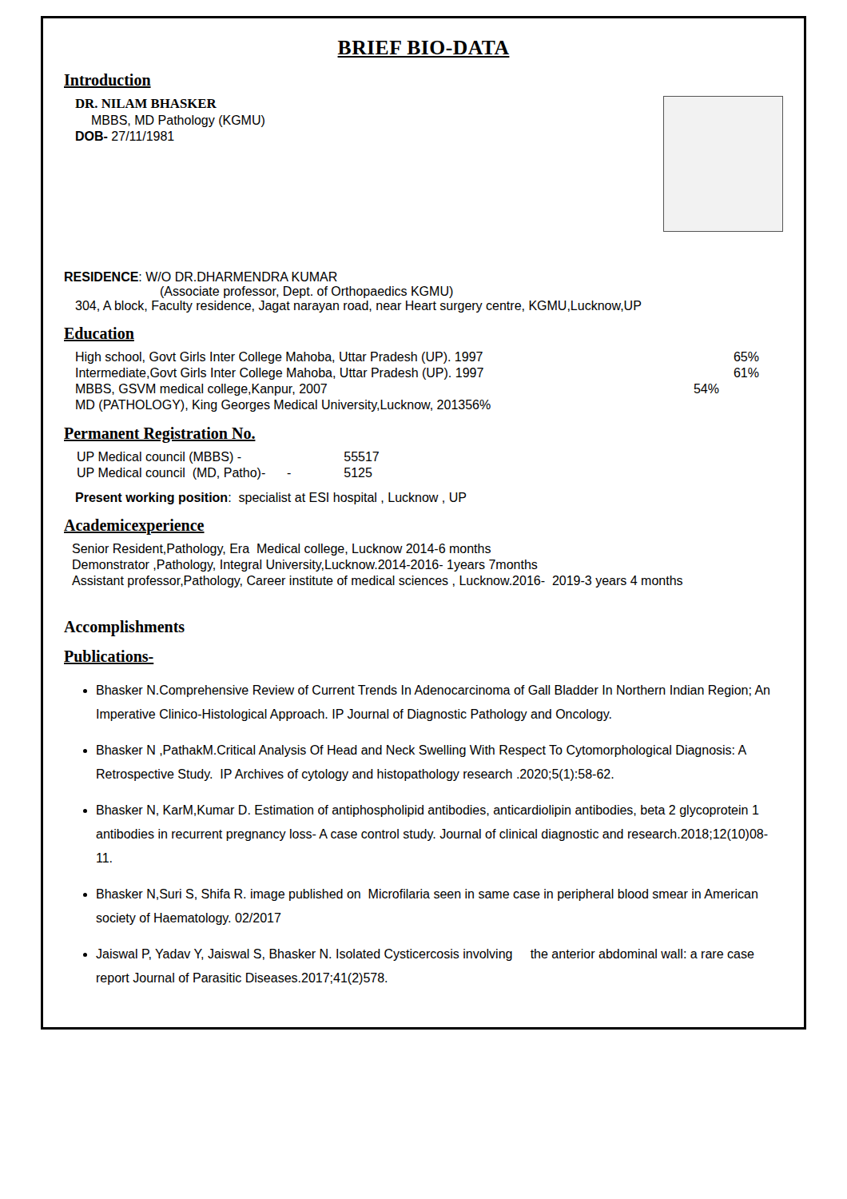BRIEF BIO-DATA
Introduction
Photograph
DR. NILAM BHASKER
MBBS, MD Pathology (KGMU)
DOB- 27/11/1981
RESIDENCE: W/O DR.DHARMENDRA KUMAR
(Associate professor, Dept. of Orthopaedics KGMU)
304, A block, Faculty residence, Jagat narayan road, near Heart surgery centre, KGMU,Lucknow,UP
Education
| High school, Govt Girls Inter College Mahoba, Uttar Pradesh (UP). 1997 | 65% |
| Intermediate,Govt Girls Inter College Mahoba, Uttar Pradesh (UP). 1997 | 61% |
| MBBS, GSVM medical college,Kanpur, 2007 | 54% |
| MD (PATHOLOGY), King Georges Medical University,Lucknow, 201356% | |
Permanent Registration No.
| UP Medical council (MBBS) - | 55517 |
| UP Medical council (MD, Patho)- - | 5125 |
Present working position: specialist at ESI hospital , Lucknow , UP
Academicexperience
Senior Resident,Pathology, Era Medical college, Lucknow 2014-6 months
Demonstrator ,Pathology, Integral University,Lucknow.2014-2016- 1years 7months
Assistant professor,Pathology, Career institute of medical sciences , Lucknow.2016- 2019-3 years 4 months
Accomplishments
Publications-
Bhasker N.Comprehensive Review of Current Trends In Adenocarcinoma of Gall Bladder In Northern Indian Region; An Imperative Clinico-Histological Approach. IP Journal of Diagnostic Pathology and Oncology.
Bhasker N ,PathakM.Critical Analysis Of Head and Neck Swelling With Respect To Cytomorphological Diagnosis: A Retrospective Study. IP Archives of cytology and histopathology research .2020;5(1):58-62.
Bhasker N, KarM,Kumar D. Estimation of antiphospholipid antibodies, anticardiolipin antibodies, beta 2 glycoprotein 1 antibodies in recurrent pregnancy loss- A case control study. Journal of clinical diagnostic and research.2018;12(10)08-11.
Bhasker N,Suri S, Shifa R. image published on Microfilaria seen in same case in peripheral blood smear in American society of Haematology. 02/2017
Jaiswal P, Yadav Y, Jaiswal S, Bhasker N. Isolated Cysticercosis involving the anterior abdominal wall: a rare case report Journal of Parasitic Diseases.2017;41(2)578.